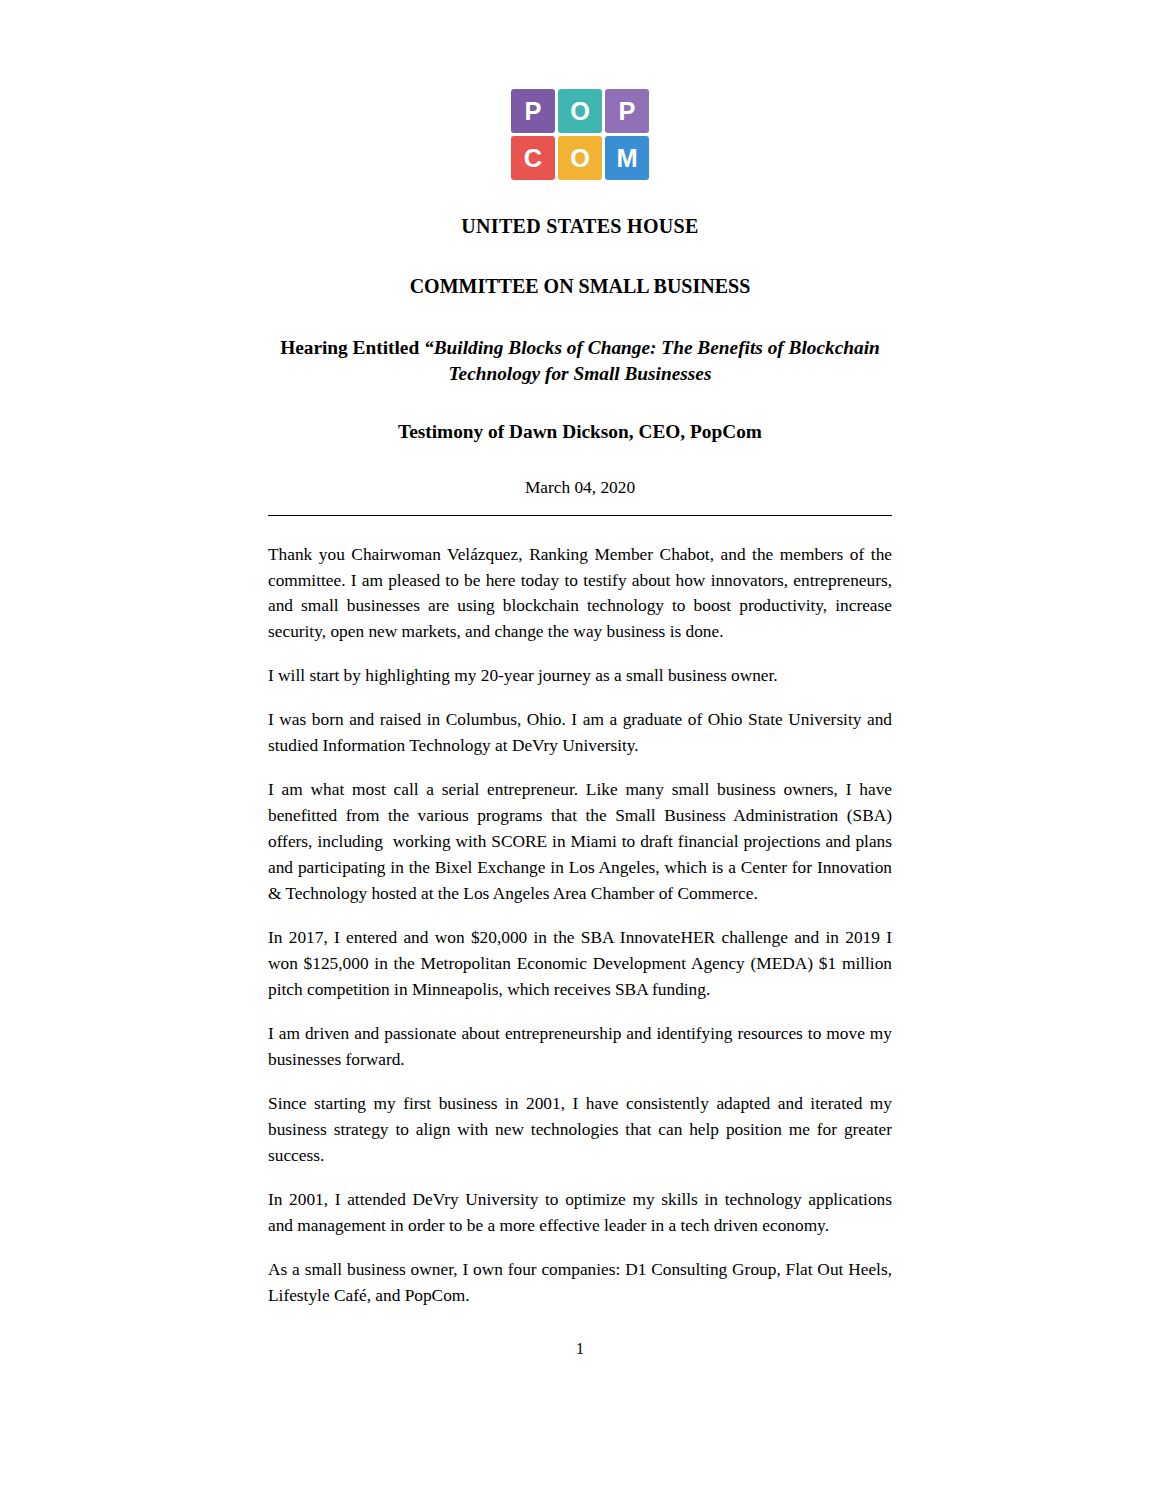| P | O | P |
| C | O | M |
UNITED STATES HOUSE
COMMITTEE ON SMALL BUSINESS
Hearing Entitled “Building Blocks of Change: The Benefits of Blockchain Technology for Small Businesses
Testimony of Dawn Dickson, CEO, PopCom
March 04, 2020
Thank you Chairwoman Velázquez, Ranking Member Chabot, and the members of the committee. I am pleased to be here today to testify about how innovators, entrepreneurs, and small businesses are using blockchain technology to boost productivity, increase security, open new markets, and change the way business is done.
I will start by highlighting my 20-year journey as a small business owner.
I was born and raised in Columbus, Ohio. I am a graduate of Ohio State University and studied Information Technology at DeVry University.
I am what most call a serial entrepreneur. Like many small business owners, I have benefitted from the various programs that the Small Business Administration (SBA) offers, including working with SCORE in Miami to draft financial projections and plans and participating in the Bixel Exchange in Los Angeles, which is a Center for Innovation & Technology hosted at the Los Angeles Area Chamber of Commerce.
In 2017, I entered and won $20,000 in the SBA InnovateHER challenge and in 2019 I won $125,000 in the Metropolitan Economic Development Agency (MEDA) $1 million pitch competition in Minneapolis, which receives SBA funding.
I am driven and passionate about entrepreneurship and identifying resources to move my businesses forward.
Since starting my first business in 2001, I have consistently adapted and iterated my business strategy to align with new technologies that can help position me for greater success.
In 2001, I attended DeVry University to optimize my skills in technology applications and management in order to be a more effective leader in a tech driven economy.
As a small business owner, I own four companies: D1 Consulting Group, Flat Out Heels, Lifestyle Café, and PopCom.
1